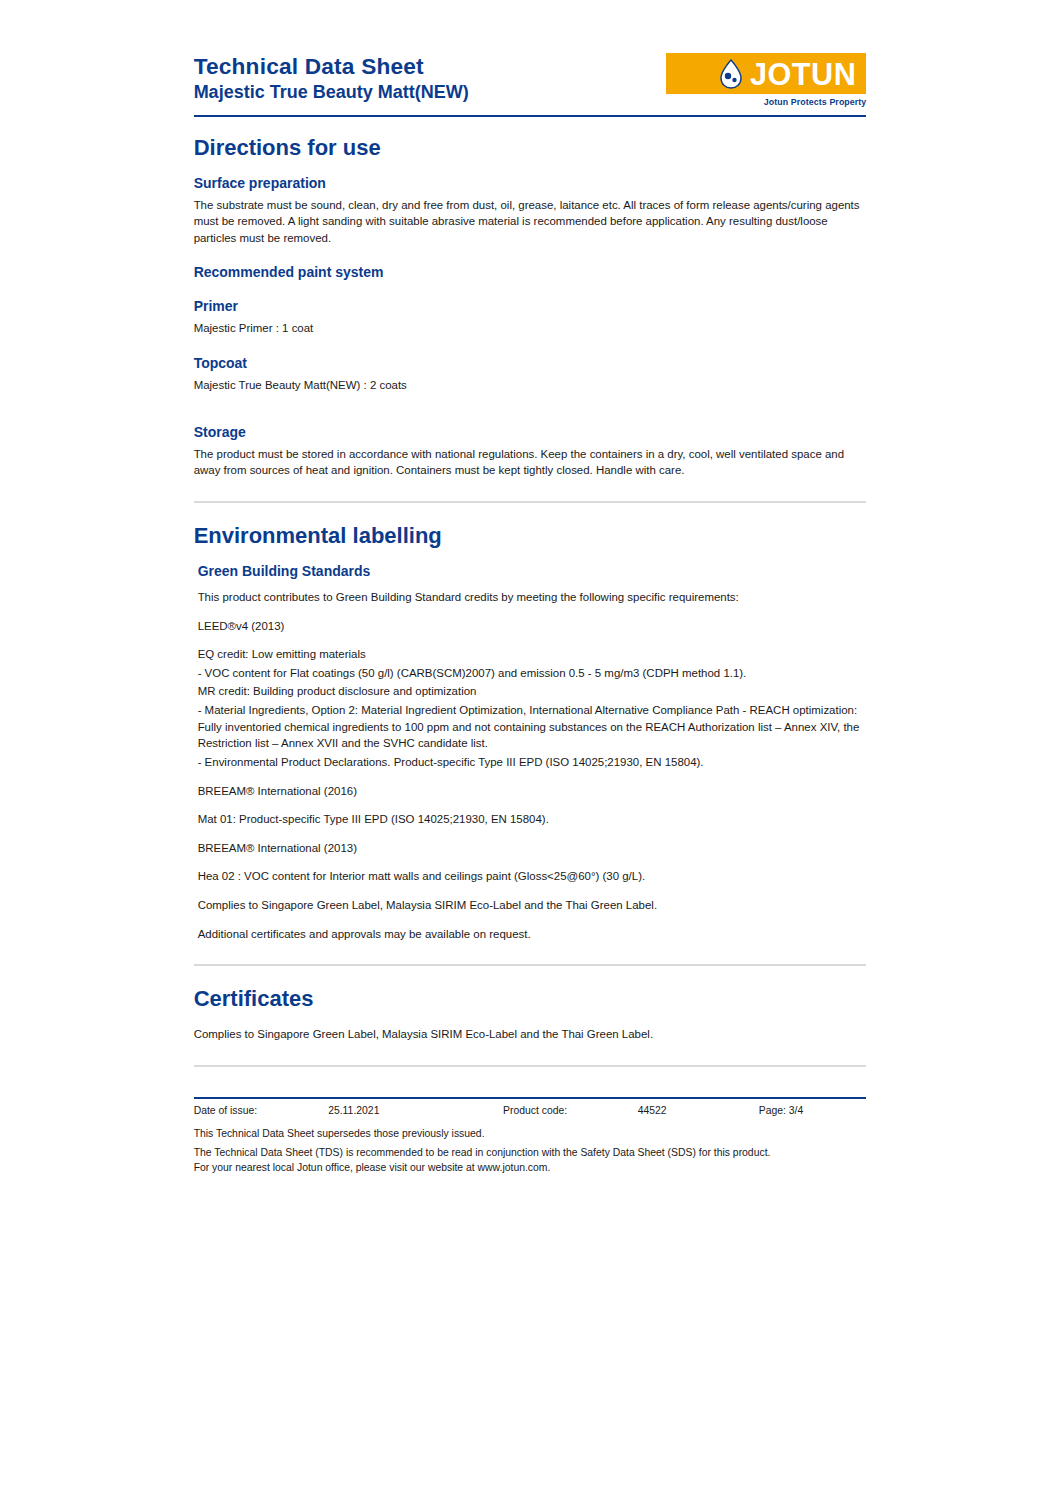Technical Data Sheet
Majestic True Beauty Matt(NEW)
JOTUN
Jotun Protects Property
Directions for use
Surface preparation
The substrate must be sound, clean, dry and free from dust, oil, grease, laitance etc. All traces of form release agents/curing agents must be removed. A light sanding with suitable abrasive material is recommended before application. Any resulting dust/loose particles must be removed.
Recommended paint system
Primer
Majestic Primer : 1 coat
Topcoat
Majestic True Beauty Matt(NEW) : 2 coats
Storage
The product must be stored in accordance with national regulations. Keep the containers in a dry, cool, well ventilated space and away from sources of heat and ignition. Containers must be kept tightly closed. Handle with care.
Environmental labelling
Green Building Standards
This product contributes to Green Building Standard credits by meeting the following specific requirements:
LEED®v4 (2013)
EQ credit: Low emitting materials
- VOC content for Flat coatings (50 g/l) (CARB(SCM)2007) and emission 0.5 - 5 mg/m3 (CDPH method 1.1).
MR credit: Building product disclosure and optimization
- Material Ingredients, Option 2: Material Ingredient Optimization, International Alternative Compliance Path - REACH optimization: Fully inventoried chemical ingredients to 100 ppm and not containing substances on the REACH Authorization list – Annex XIV, the Restriction list – Annex XVII and the SVHC candidate list.
- Environmental Product Declarations. Product-specific Type III EPD (ISO 14025;21930, EN 15804).
BREEAM® International (2016)
Mat 01: Product-specific Type III EPD (ISO 14025;21930, EN 15804).
BREEAM® International (2013)
Hea 02 : VOC content for Interior matt walls and ceilings paint (Gloss<25@60°) (30 g/L).
Complies to Singapore Green Label, Malaysia SIRIM Eco-Label and the Thai Green Label.
Additional certificates and approvals may be available on request.
Certificates
Complies to Singapore Green Label, Malaysia SIRIM Eco-Label and the Thai Green Label.
Date of issue:
25.11.2021
Product code:
44522
Page: 3/4
This Technical Data Sheet supersedes those previously issued.
The Technical Data Sheet (TDS) is recommended to be read in conjunction with the Safety Data Sheet (SDS) for this product.
For your nearest local Jotun office, please visit our website at www.jotun.com.